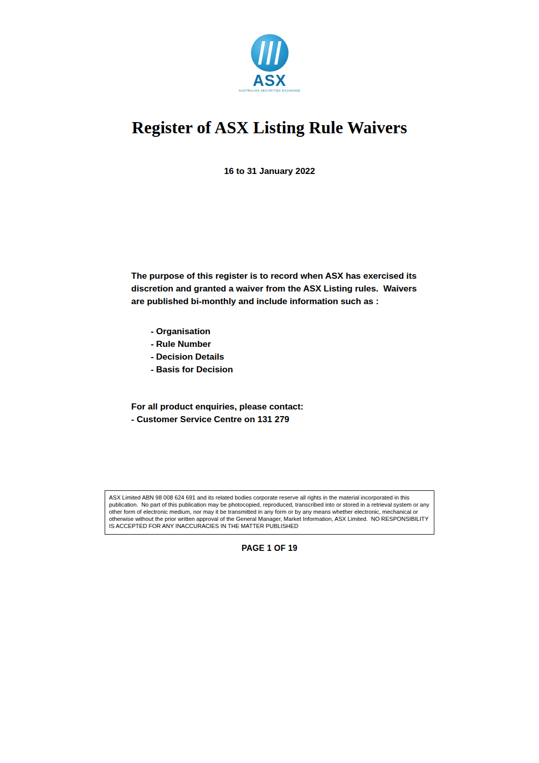ASX
AUSTRALIAN SECURITIES EXCHANGE
Register of ASX Listing Rule Waivers
16 to 31 January 2022
The purpose of this register is to record when ASX has exercised its discretion and granted a waiver from the ASX Listing rules. Waivers are published bi-monthly and include information such as :
- Organisation
- Rule Number
- Decision Details
- Basis for Decision
For all product enquiries, please contact:
- Customer Service Centre on 131 279
ASX Limited ABN 98 008 624 691 and its related bodies corporate reserve all rights in the material incorporated in this publication. No part of this publication may be photocopied, reproduced, transcribed into or stored in a retrieval system or any other form of electronic medium, nor may it be transmitted in any form or by any means whether electronic, mechanical or otherwise without the prior written approval of the General Manager, Market Information, ASX Limited. NO RESPONSIBILITY IS ACCEPTED FOR ANY INACCURACIES IN THE MATTER PUBLISHED
PAGE 1 OF 19